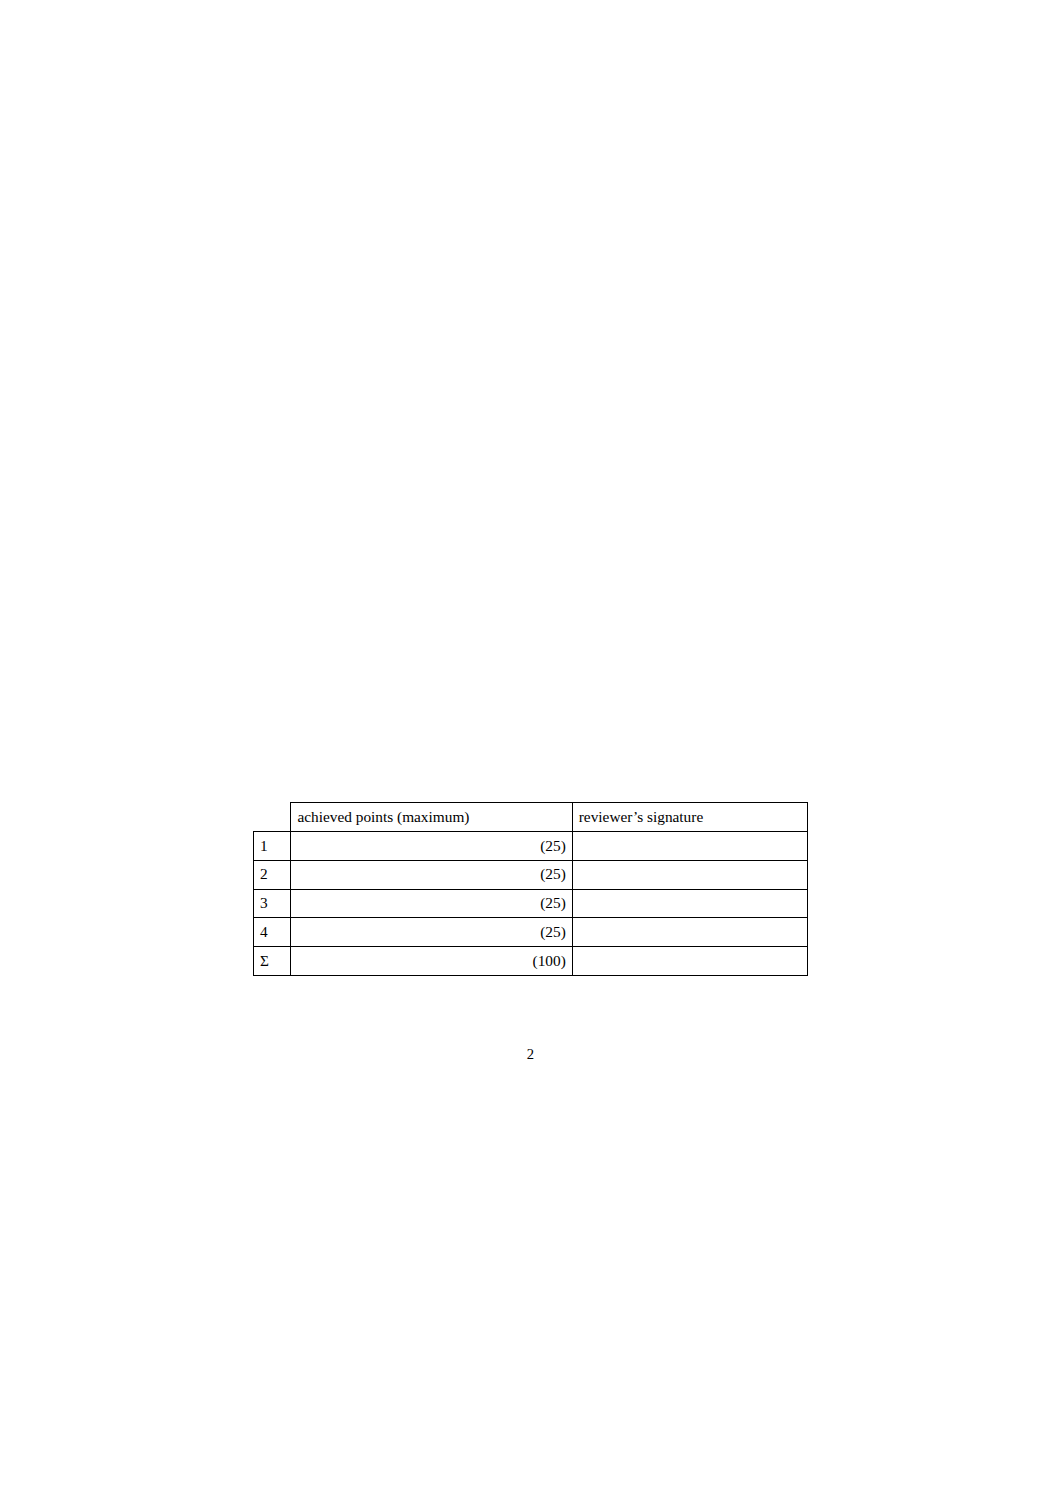| | achieved points (maximum) | reviewer’s signature |
| 1 | (25) | |
| 2 | (25) | |
| 3 | (25) | |
| 4 | (25) | |
| Σ | (100) | |
2